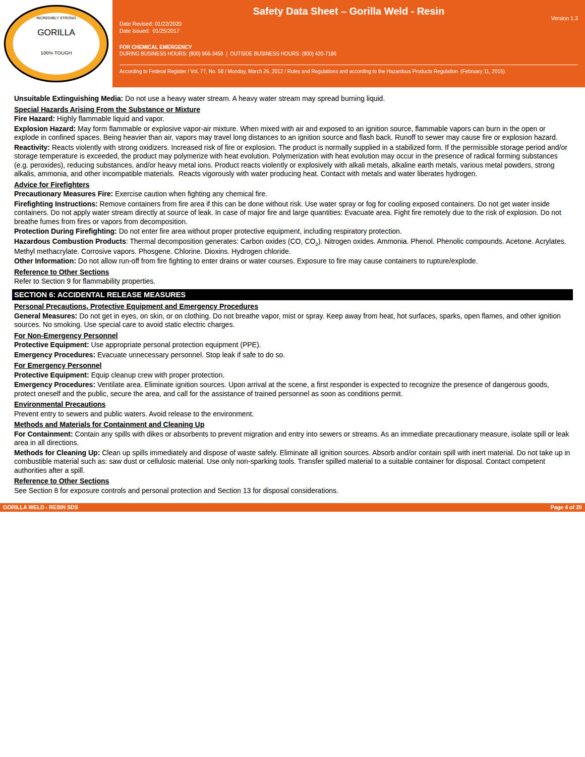Safety Data Sheet – Gorilla Weld - Resin
Date Revised: 01/22/2020
Date Issued: 01/25/2017
Version 1.3
FOR CHEMICAL EMERGENCY
DURING BUSINESS HOURS: (800) 966-3458 | OUTSIDE BUSINESS HOURS: (800) 420-7186
According to Federal Register / Vol. 77, No. 58 / Monday, March 26, 2012 / Rules and Regulations and according to the Hazardous Products Regulation (February 11, 2015).
Unsuitable Extinguishing Media: Do not use a heavy water stream. A heavy water stream may spread burning liquid.
Special Hazards Arising From the Substance or Mixture
Fire Hazard: Highly flammable liquid and vapor.
Explosion Hazard: May form flammable or explosive vapor-air mixture. When mixed with air and exposed to an ignition source, flammable vapors can burn in the open or explode in confined spaces. Being heavier than air, vapors may travel long distances to an ignition source and flash back. Runoff to sewer may cause fire or explosion hazard.
Reactivity: Reacts violently with strong oxidizers. Increased risk of fire or explosion. The product is normally supplied in a stabilized form. If the permissible storage period and/or storage temperature is exceeded, the product may polymerize with heat evolution. Polymerization with heat evolution may occur in the presence of radical forming substances (e.g. peroxides), reducing substances, and/or heavy metal ions. Product reacts violently or explosively with alkali metals, alkaline earth metals, various metal powders, strong alkalis, ammonia, and other incompatible materials. Reacts vigorously with water producing heat. Contact with metals and water liberates hydrogen.
Advice for Firefighters
Precautionary Measures Fire: Exercise caution when fighting any chemical fire.
Firefighting Instructions: Remove containers from fire area if this can be done without risk. Use water spray or fog for cooling exposed containers. Do not get water inside containers. Do not apply water stream directly at source of leak. In case of major fire and large quantities: Evacuate area. Fight fire remotely due to the risk of explosion. Do not breathe fumes from fires or vapors from decomposition.
Protection During Firefighting: Do not enter fire area without proper protective equipment, including respiratory protection.
Hazardous Combustion Products: Thermal decomposition generates: Carbon oxides (CO, CO2). Nitrogen oxides. Ammonia. Phenol. Phenolic compounds. Acetone. Acrylates. Methyl methacrylate. Corrosive vapors. Phosgene. Chlorine. Dioxins. Hydrogen chloride.
Other Information: Do not allow run-off from fire fighting to enter drains or water courses. Exposure to fire may cause containers to rupture/explode.
Reference to Other Sections
Refer to Section 9 for flammability properties.
SECTION 6: ACCIDENTAL RELEASE MEASURES
Personal Precautions, Protective Equipment and Emergency Procedures
General Measures: Do not get in eyes, on skin, or on clothing. Do not breathe vapor, mist or spray. Keep away from heat, hot surfaces, sparks, open flames, and other ignition sources. No smoking. Use special care to avoid static electric charges.
For Non-Emergency Personnel
Protective Equipment: Use appropriate personal protection equipment (PPE).
Emergency Procedures: Evacuate unnecessary personnel. Stop leak if safe to do so.
For Emergency Personnel
Protective Equipment: Equip cleanup crew with proper protection.
Emergency Procedures: Ventilate area. Eliminate ignition sources. Upon arrival at the scene, a first responder is expected to recognize the presence of dangerous goods, protect oneself and the public, secure the area, and call for the assistance of trained personnel as soon as conditions permit.
Environmental Precautions
Prevent entry to sewers and public waters. Avoid release to the environment.
Methods and Materials for Containment and Cleaning Up
For Containment: Contain any spills with dikes or absorbents to prevent migration and entry into sewers or streams. As an immediate precautionary measure, isolate spill or leak area in all directions.
Methods for Cleaning Up: Clean up spills immediately and dispose of waste safely. Eliminate all ignition sources. Absorb and/or contain spill with inert material. Do not take up in combustible material such as: saw dust or cellulosic material. Use only non-sparking tools. Transfer spilled material to a suitable container for disposal. Contact competent authorities after a spill.
Reference to Other Sections
See Section 8 for exposure controls and personal protection and Section 13 for disposal considerations.
GORILLA WELD - RESIN SDS Page 4 of 20